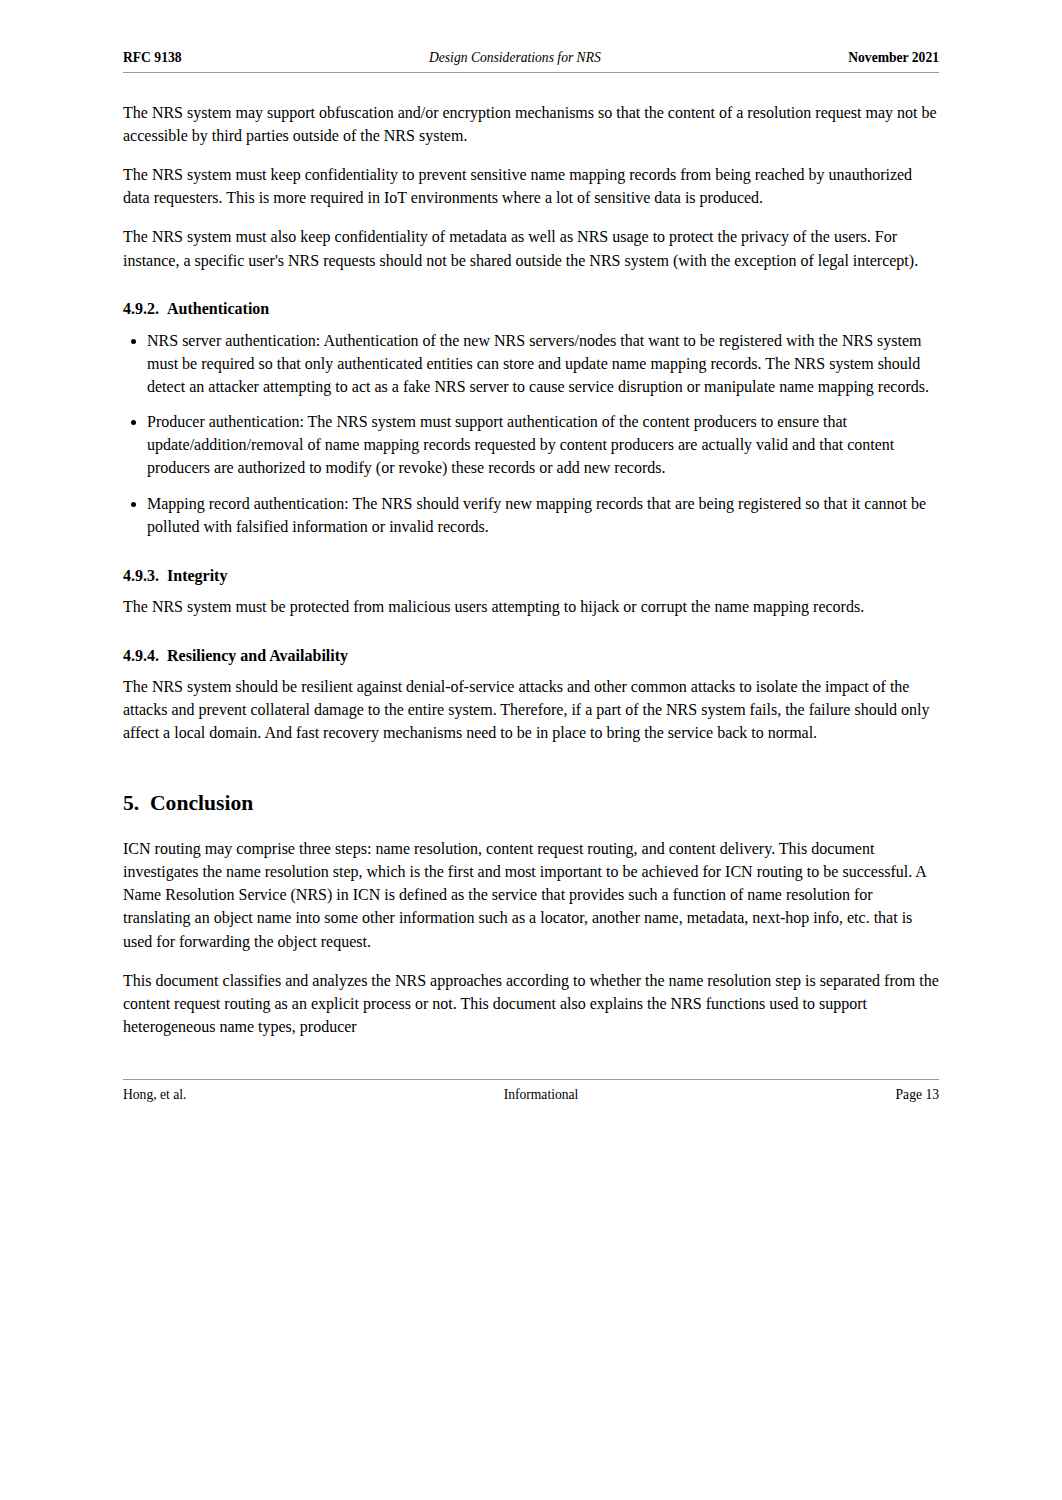RFC 9138 Design Considerations for NRS November 2021
The NRS system may support obfuscation and/or encryption mechanisms so that the content of a resolution request may not be accessible by third parties outside of the NRS system.
The NRS system must keep confidentiality to prevent sensitive name mapping records from being reached by unauthorized data requesters. This is more required in IoT environments where a lot of sensitive data is produced.
The NRS system must also keep confidentiality of metadata as well as NRS usage to protect the privacy of the users. For instance, a specific user's NRS requests should not be shared outside the NRS system (with the exception of legal intercept).
4.9.2. Authentication
NRS server authentication: Authentication of the new NRS servers/nodes that want to be registered with the NRS system must be required so that only authenticated entities can store and update name mapping records. The NRS system should detect an attacker attempting to act as a fake NRS server to cause service disruption or manipulate name mapping records.
Producer authentication: The NRS system must support authentication of the content producers to ensure that update/addition/removal of name mapping records requested by content producers are actually valid and that content producers are authorized to modify (or revoke) these records or add new records.
Mapping record authentication: The NRS should verify new mapping records that are being registered so that it cannot be polluted with falsified information or invalid records.
4.9.3. Integrity
The NRS system must be protected from malicious users attempting to hijack or corrupt the name mapping records.
4.9.4. Resiliency and Availability
The NRS system should be resilient against denial-of-service attacks and other common attacks to isolate the impact of the attacks and prevent collateral damage to the entire system. Therefore, if a part of the NRS system fails, the failure should only affect a local domain. And fast recovery mechanisms need to be in place to bring the service back to normal.
5. Conclusion
ICN routing may comprise three steps: name resolution, content request routing, and content delivery. This document investigates the name resolution step, which is the first and most important to be achieved for ICN routing to be successful. A Name Resolution Service (NRS) in ICN is defined as the service that provides such a function of name resolution for translating an object name into some other information such as a locator, another name, metadata, next-hop info, etc. that is used for forwarding the object request.
This document classifies and analyzes the NRS approaches according to whether the name resolution step is separated from the content request routing as an explicit process or not. This document also explains the NRS functions used to support heterogeneous name types, producer
Hong, et al. Informational Page 13